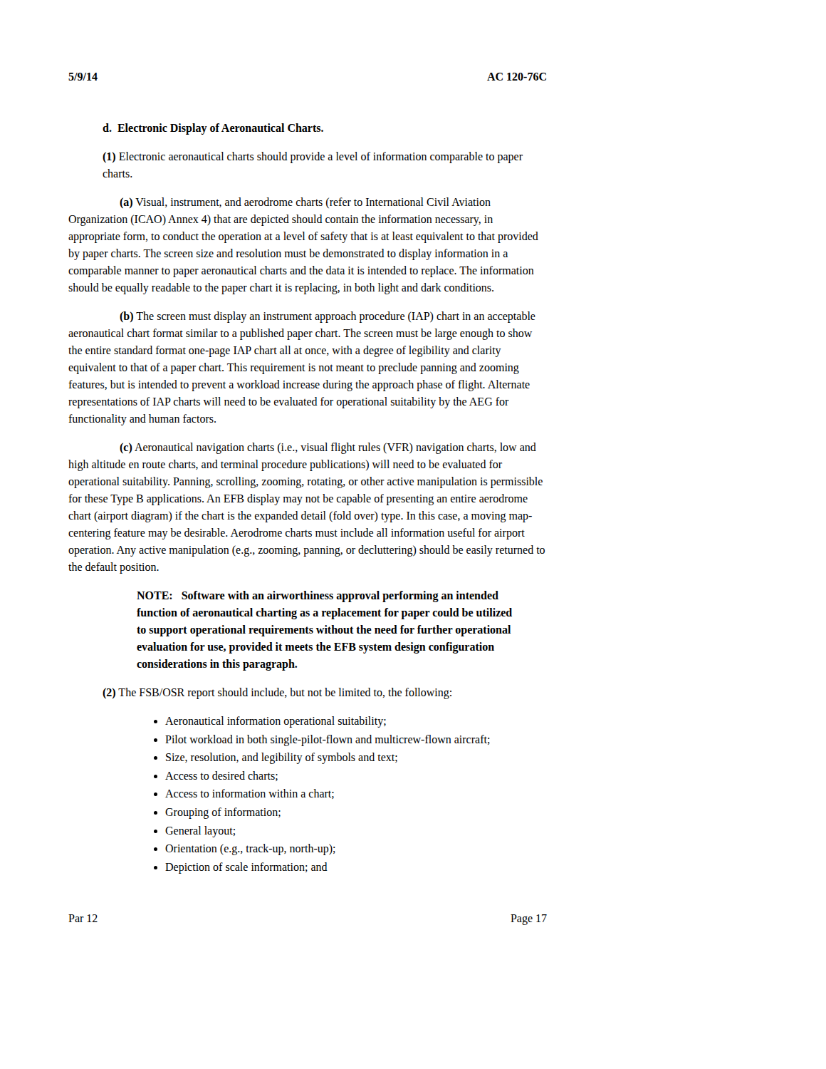5/9/14 AC 120-76C
d. Electronic Display of Aeronautical Charts.
(1) Electronic aeronautical charts should provide a level of information comparable to paper charts.
(a) Visual, instrument, and aerodrome charts (refer to International Civil Aviation Organization (ICAO) Annex 4) that are depicted should contain the information necessary, in appropriate form, to conduct the operation at a level of safety that is at least equivalent to that provided by paper charts. The screen size and resolution must be demonstrated to display information in a comparable manner to paper aeronautical charts and the data it is intended to replace. The information should be equally readable to the paper chart it is replacing, in both light and dark conditions.
(b) The screen must display an instrument approach procedure (IAP) chart in an acceptable aeronautical chart format similar to a published paper chart. The screen must be large enough to show the entire standard format one-page IAP chart all at once, with a degree of legibility and clarity equivalent to that of a paper chart. This requirement is not meant to preclude panning and zooming features, but is intended to prevent a workload increase during the approach phase of flight. Alternate representations of IAP charts will need to be evaluated for operational suitability by the AEG for functionality and human factors.
(c) Aeronautical navigation charts (i.e., visual flight rules (VFR) navigation charts, low and high altitude en route charts, and terminal procedure publications) will need to be evaluated for operational suitability. Panning, scrolling, zooming, rotating, or other active manipulation is permissible for these Type B applications. An EFB display may not be capable of presenting an entire aerodrome chart (airport diagram) if the chart is the expanded detail (fold over) type. In this case, a moving map-centering feature may be desirable. Aerodrome charts must include all information useful for airport operation. Any active manipulation (e.g., zooming, panning, or decluttering) should be easily returned to the default position.
NOTE: Software with an airworthiness approval performing an intended function of aeronautical charting as a replacement for paper could be utilized to support operational requirements without the need for further operational evaluation for use, provided it meets the EFB system design configuration considerations in this paragraph.
(2) The FSB/OSR report should include, but not be limited to, the following:
Aeronautical information operational suitability;
Pilot workload in both single-pilot-flown and multicrew-flown aircraft;
Size, resolution, and legibility of symbols and text;
Access to desired charts;
Access to information within a chart;
Grouping of information;
General layout;
Orientation (e.g., track-up, north-up);
Depiction of scale information; and
Par 12 Page 17